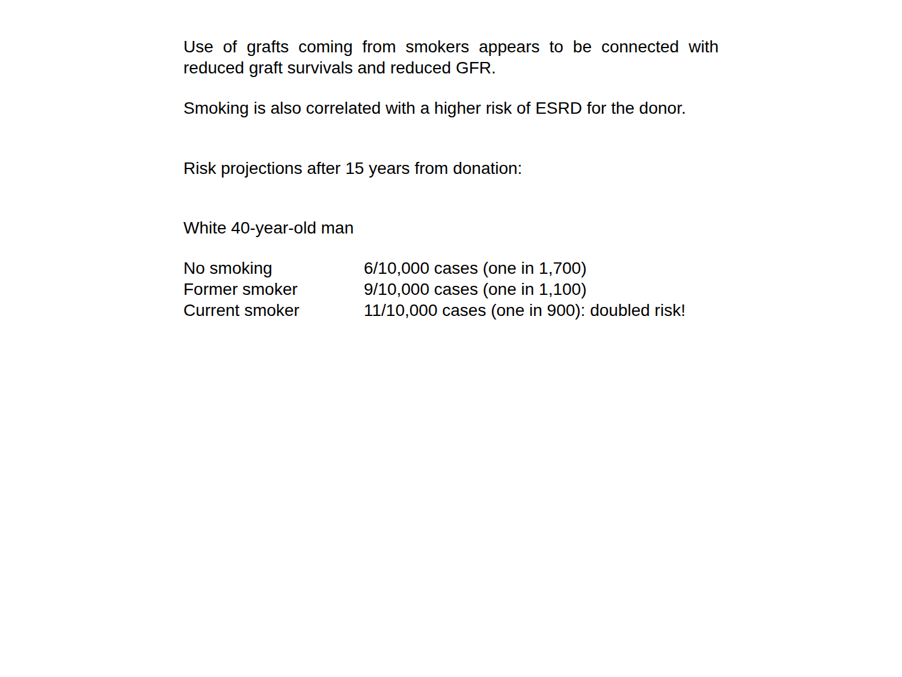Use of grafts coming from smokers appears to be connected with reduced graft survivals and reduced GFR.
Smoking is also correlated with a higher risk of ESRD for the donor.
Risk projections after 15 years from donation:
White 40-year-old man
No smoking6/10,000 cases (one in 1,700)
Former smoker9/10,000 cases (one in 1,100)
Current smoker11/10,000 cases (one in 900): doubled risk!